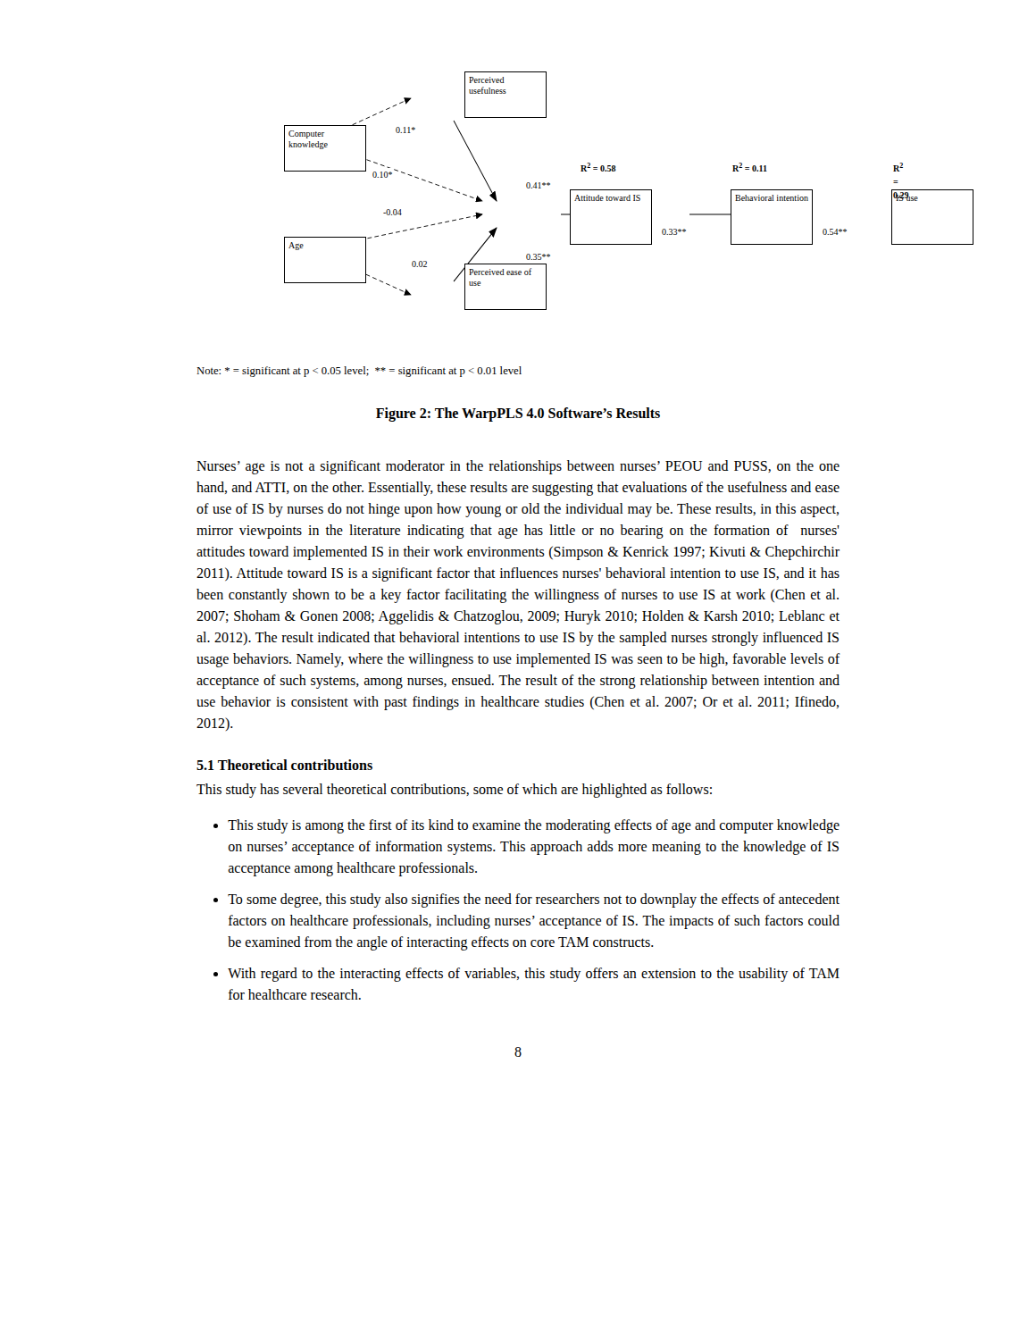Perceived usefulness
Computer knowledge
Age
Perceived ease of use
Attitude toward IS
Behavioral intention
IS use
0.11* 0.10* -0.04 0.02 0.41** 0.35** 0.33** 0.54** R2 = 0.58 R2 = 0.11 R2 = 0.29
Note: * = significant at p < 0.05 level; ** = significant at p < 0.01 level
Figure 2: The WarpPLS 4.0 Software’s Results
Nurses’ age is not a significant moderator in the relationships between nurses’ PEOU and PUSS, on the one hand, and ATTI, on the other. Essentially, these results are suggesting that evaluations of the usefulness and ease of use of IS by nurses do not hinge upon how young or old the individual may be. These results, in this aspect, mirror viewpoints in the literature indicating that age has little or no bearing on the formation of nurses' attitudes toward implemented IS in their work environments (Simpson & Kenrick 1997; Kivuti & Chepchirchir 2011). Attitude toward IS is a significant factor that influences nurses' behavioral intention to use IS, and it has been constantly shown to be a key factor facilitating the willingness of nurses to use IS at work (Chen et al. 2007; Shoham & Gonen 2008; Aggelidis & Chatzoglou, 2009; Huryk 2010; Holden & Karsh 2010; Leblanc et al. 2012). The result indicated that behavioral intentions to use IS by the sampled nurses strongly influenced IS usage behaviors. Namely, where the willingness to use implemented IS was seen to be high, favorable levels of acceptance of such systems, among nurses, ensued. The result of the strong relationship between intention and use behavior is consistent with past findings in healthcare studies (Chen et al. 2007; Or et al. 2011; Ifinedo, 2012).
5.1 Theoretical contributions
This study has several theoretical contributions, some of which are highlighted as follows:
This study is among the first of its kind to examine the moderating effects of age and computer knowledge on nurses’ acceptance of information systems. This approach adds more meaning to the knowledge of IS acceptance among healthcare professionals.
To some degree, this study also signifies the need for researchers not to downplay the effects of antecedent factors on healthcare professionals, including nurses’ acceptance of IS. The impacts of such factors could be examined from the angle of interacting effects on core TAM constructs.
With regard to the interacting effects of variables, this study offers an extension to the usability of TAM for healthcare research.
8